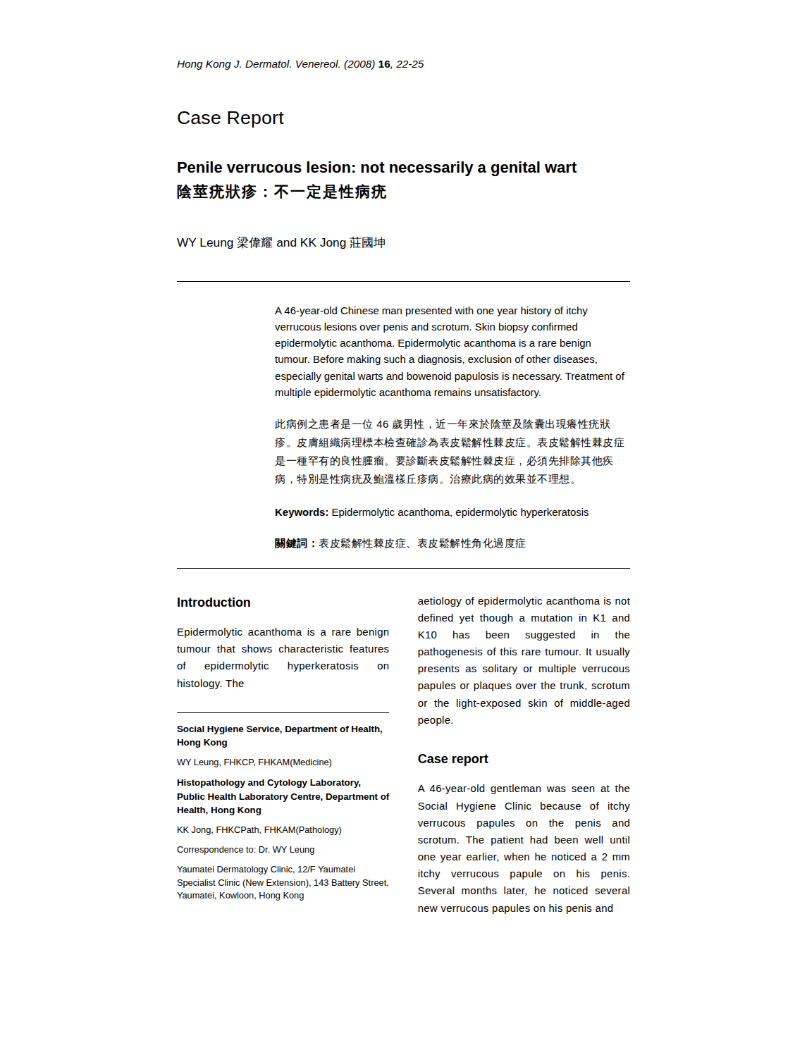Hong Kong J. Dermatol. Venereol. (2008) 16, 22-25
Case Report
Penile verrucous lesion: not necessarily a genital wart
陰莖疣狀疹：不一定是性病疣
WY Leung 梁偉耀 and KK Jong 莊國坤
A 46-year-old Chinese man presented with one year history of itchy verrucous lesions over penis and scrotum. Skin biopsy confirmed epidermolytic acanthoma. Epidermolytic acanthoma is a rare benign tumour. Before making such a diagnosis, exclusion of other diseases, especially genital warts and bowenoid papulosis is necessary. Treatment of multiple epidermolytic acanthoma remains unsatisfactory.
此病例之患者是一位 46 歲男性，近一年來於陰莖及陰囊出現癢性疣狀疹。皮膚組織病理標本檢查確診為表皮鬆解性棘皮症。表皮鬆解性棘皮症是一種罕有的良性腫瘤。要診斷表皮鬆解性棘皮症，必須先排除其他疾病，特別是性病疣及鮑溫樣丘疹病。治療此病的效果並不理想。
Keywords: Epidermolytic acanthoma, epidermolytic hyperkeratosis
關鍵詞：表皮鬆解性棘皮症、表皮鬆解性角化過度症
Introduction
Epidermolytic acanthoma is a rare benign tumour that shows characteristic features of epidermolytic hyperkeratosis on histology. The
Social Hygiene Service, Department of Health, Hong Kong
WY Leung, FHKCP, FHKAM(Medicine)
Histopathology and Cytology Laboratory, Public Health Laboratory Centre, Department of Health, Hong Kong
KK Jong, FHKCPath, FHKAM(Pathology)
Correspondence to: Dr. WY Leung
Yaumatei Dermatology Clinic, 12/F Yaumatei Specialist Clinic (New Extension), 143 Battery Street, Yaumatei, Kowloon, Hong Kong
aetiology of epidermolytic acanthoma is not defined yet though a mutation in K1 and K10 has been suggested in the pathogenesis of this rare tumour. It usually presents as solitary or multiple verrucous papules or plaques over the trunk, scrotum or the light-exposed skin of middle-aged people.
Case report
A 46-year-old gentleman was seen at the Social Hygiene Clinic because of itchy verrucous papules on the penis and scrotum. The patient had been well until one year earlier, when he noticed a 2 mm itchy verrucous papule on his penis. Several months later, he noticed several new verrucous papules on his penis and